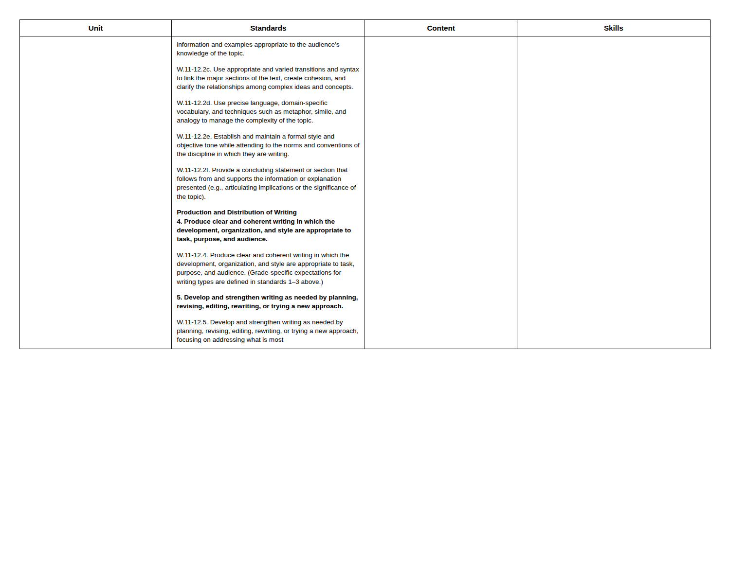| Unit | Standards | Content | Skills |
| --- | --- | --- | --- |
| | information and examples appropriate to the audience's knowledge of the topic. W.11-12.2c. Use appropriate and varied transitions and syntax to link the major sections of the text, create cohesion, and clarify the relationships among complex ideas and concepts. W.11-12.2d. Use precise language, domain-specific vocabulary, and techniques such as metaphor, simile, and analogy to manage the complexity of the topic. W.11-12.2e. Establish and maintain a formal style and objective tone while attending to the norms and conventions of the discipline in which they are writing. W.11-12.2f. Provide a concluding statement or section that follows from and supports the information or explanation presented (e.g., articulating implications or the significance of the topic). Production and Distribution of Writing 4. Produce clear and coherent writing in which the development, organization, and style are appropriate to task, purpose, and audience. W.11-12.4. Produce clear and coherent writing in which the development, organization, and style are appropriate to task, purpose, and audience. (Grade-specific expectations for writing types are defined in standards 1–3 above.) 5. Develop and strengthen writing as needed by planning, revising, editing, rewriting, or trying a new approach. W.11-12.5. Develop and strengthen writing as needed by planning, revising, editing, rewriting, or trying a new approach, focusing on addressing what is most | | |